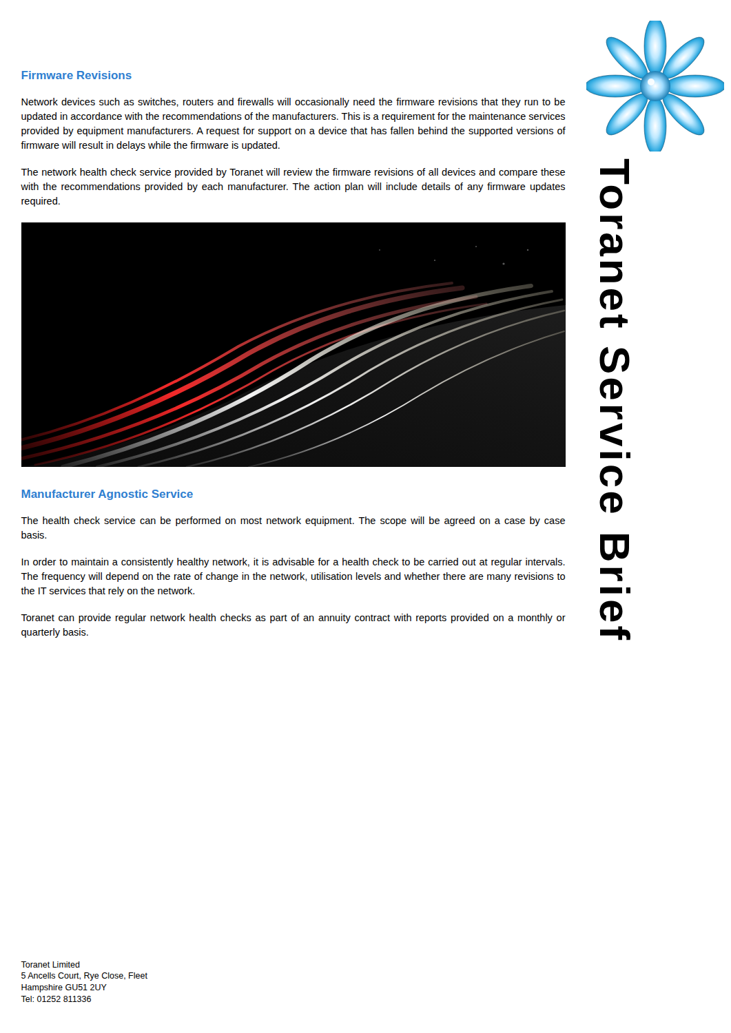Firmware Revisions
Network devices such as switches, routers and firewalls will occasionally need the firmware revisions that they run to be updated in accordance with the recommendations of the manufacturers. This is a requirement for the maintenance services provided by equipment manufacturers. A request for support on a device that has fallen behind the supported versions of firmware will result in delays while the firmware is updated.
The network health check service provided by Toranet will review the firmware revisions of all devices and compare these with the recommendations provided by each manufacturer. The action plan will include details of any firmware updates required.
Manufacturer Agnostic Service
The health check service can be performed on most network equipment. The scope will be agreed on a case by case basis.
In order to maintain a consistently healthy network, it is advisable for a health check to be carried out at regular intervals. The frequency will depend on the rate of change in the network, utilisation levels and whether there are many revisions to the IT services that rely on the network.
Toranet can provide regular network health checks as part of an annuity contract with reports provided on a monthly or quarterly basis.
Toranet Service Brief
Toranet Limited
5 Ancells Court, Rye Close, Fleet
Hampshire GU51 2UY
Tel: 01252 811336